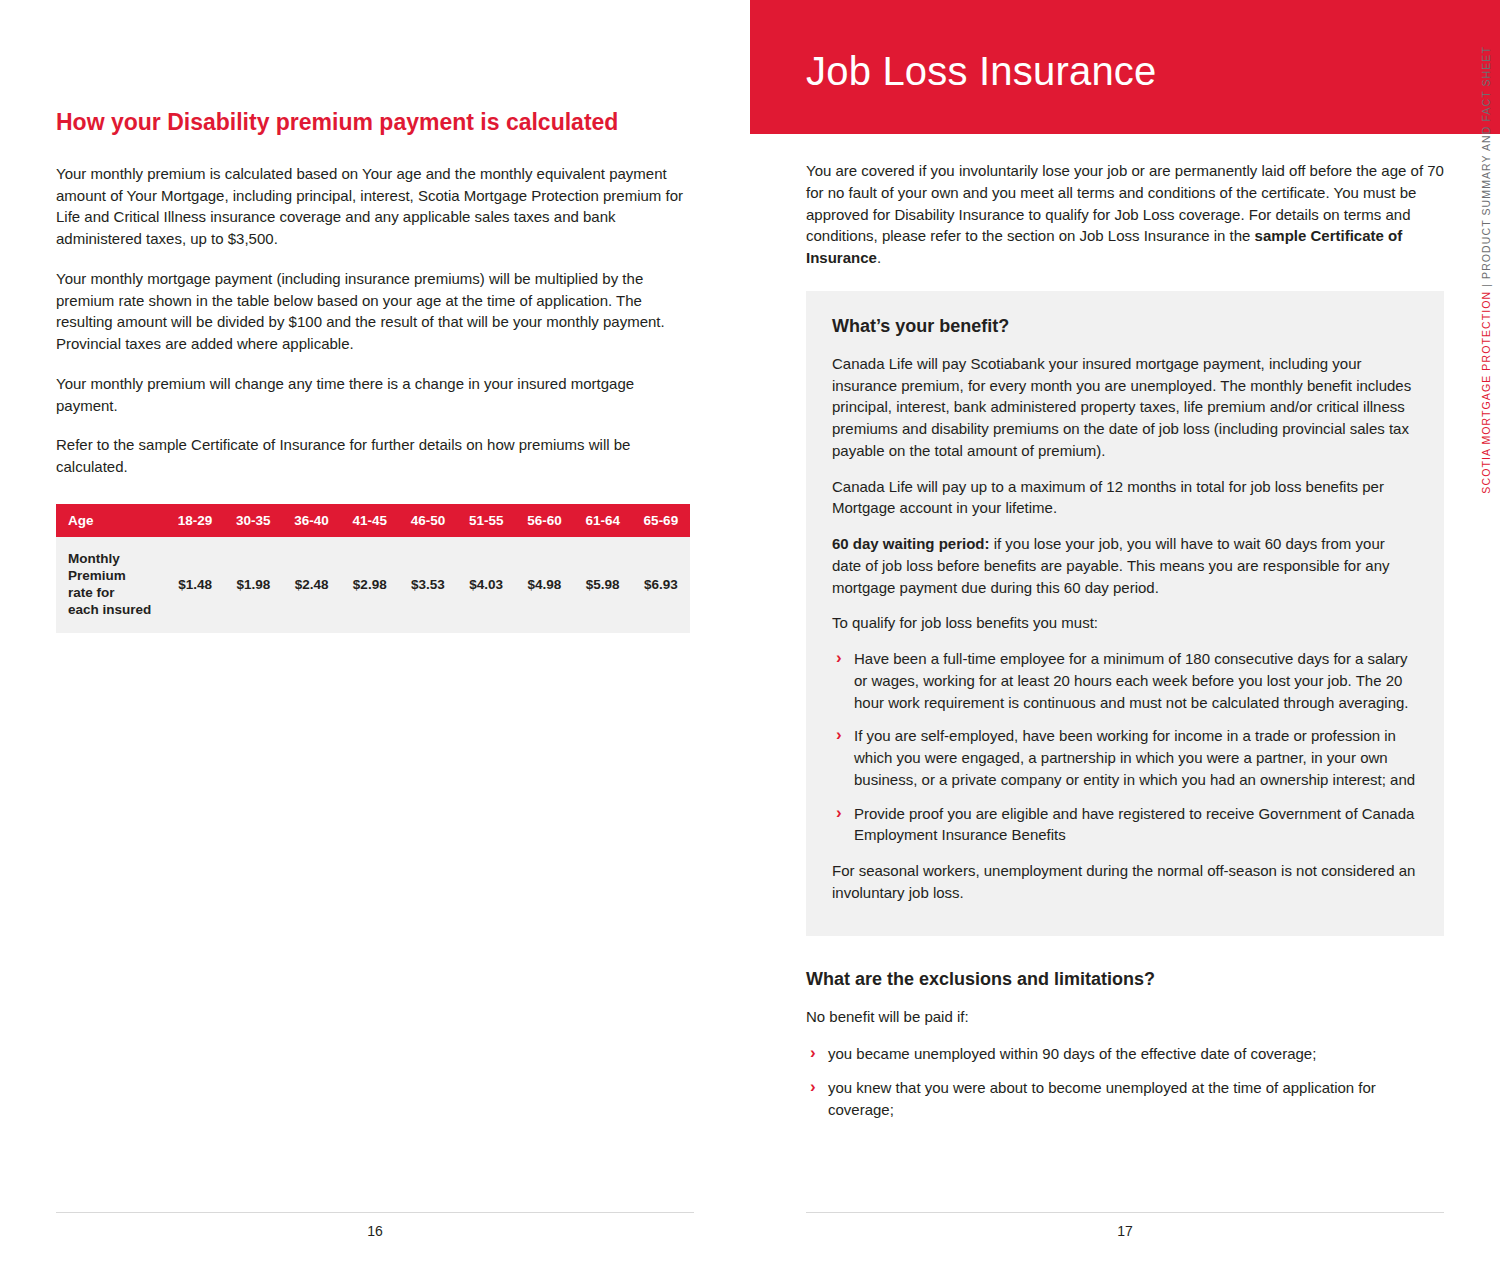How your Disability premium payment is calculated
Your monthly premium is calculated based on Your age and the monthly equivalent payment amount of Your Mortgage, including principal, interest, Scotia Mortgage Protection premium for Life and Critical Illness insurance coverage and any applicable sales taxes and bank administered taxes, up to $3,500.
Your monthly mortgage payment (including insurance premiums) will be multiplied by the premium rate shown in the table below based on your age at the time of application. The resulting amount will be divided by $100 and the result of that will be your monthly payment. Provincial taxes are added where applicable.
Your monthly premium will change any time there is a change in your insured mortgage payment.
Refer to the sample Certificate of Insurance for further details on how premiums will be calculated.
| Age | 18-29 | 30-35 | 36-40 | 41-45 | 46-50 | 51-55 | 56-60 | 61-64 | 65-69 |
| --- | --- | --- | --- | --- | --- | --- | --- | --- | --- |
| Monthly Premium rate for each insured | $1.48 | $1.98 | $2.48 | $2.98 | $3.53 | $4.03 | $4.98 | $5.98 | $6.93 |
16
Job Loss Insurance
You are covered if you involuntarily lose your job or are permanently laid off before the age of 70 for no fault of your own and you meet all terms and conditions of the certificate. You must be approved for Disability Insurance to qualify for Job Loss coverage. For details on terms and conditions, please refer to the section on Job Loss Insurance in the sample Certificate of Insurance.
What’s your benefit?
Canada Life will pay Scotiabank your insured mortgage payment, including your insurance premium, for every month you are unemployed. The monthly benefit includes principal, interest, bank administered property taxes, life premium and/or critical illness premiums and disability premiums on the date of job loss (including provincial sales tax payable on the total amount of premium).
Canada Life will pay up to a maximum of 12 months in total for job loss benefits per Mortgage account in your lifetime.
60 day waiting period: if you lose your job, you will have to wait 60 days from your date of job loss before benefits are payable. This means you are responsible for any mortgage payment due during this 60 day period.
To qualify for job loss benefits you must:
Have been a full-time employee for a minimum of 180 consecutive days for a salary or wages, working for at least 20 hours each week before you lost your job. The 20 hour work requirement is continuous and must not be calculated through averaging.
If you are self-employed, have been working for income in a trade or profession in which you were engaged, a partnership in which you were a partner, in your own business, or a private company or entity in which you had an ownership interest; and
Provide proof you are eligible and have registered to receive Government of Canada Employment Insurance Benefits
For seasonal workers, unemployment during the normal off-season is not considered an involuntary job loss.
What are the exclusions and limitations?
No benefit will be paid if:
you became unemployed within 90 days of the effective date of coverage;
you knew that you were about to become unemployed at the time of application for coverage;
17
SCOTIA MORTGAGE PROTECTION | PRODUCT SUMMARY AND FACT SHEET